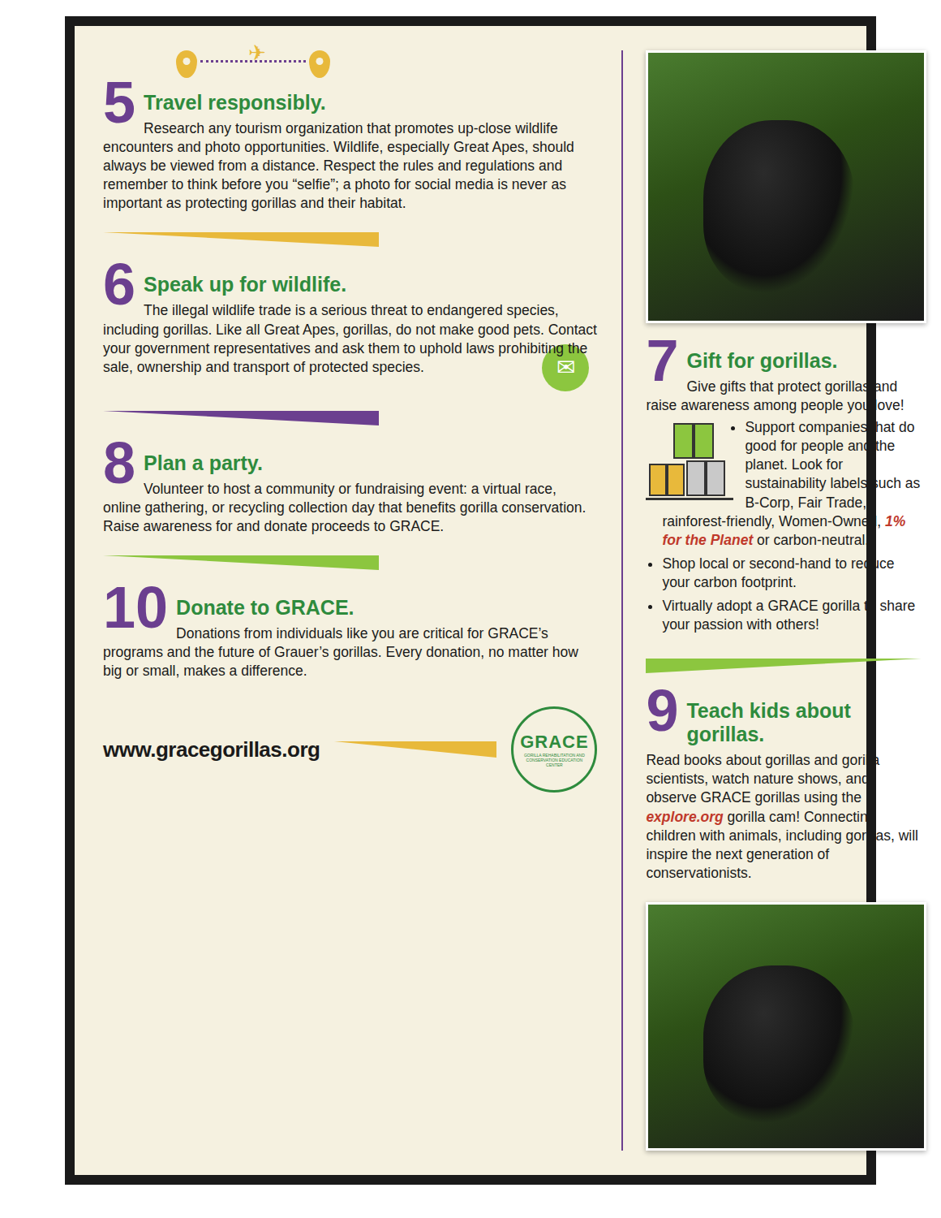✈
5
Travel responsibly.
Research any tourism organization that promotes up-close wildlife encounters and photo opportunities. Wildlife, especially Great Apes, should always be viewed from a distance. Respect the rules and regulations and remember to think before you “selfie”; a photo for social media is never as important as protecting gorillas and their habitat.
6
Speak up for wildlife.
The illegal wildlife trade is a serious threat to endangered species, including gorillas. Like all Great Apes, gorillas, do not make good pets. Contact your government representatives and ask them to uphold laws prohibiting the sale, ownership and transport of protected species.
✉
8
Plan a party.
Volunteer to host a community or fundraising event: a virtual race, online gathering, or recycling collection day that benefits gorilla conservation. Raise awareness for and donate proceeds to GRACE.
10
Donate to GRACE.
Donations from individuals like you are critical for GRACE’s programs and the future of Grauer’s gorillas. Every donation, no matter how big or small, makes a difference.
www.gracegorillas.org
GRACE
Gorilla Rehabilitation and Conservation Education Center
7
Gift for gorillas.
Give gifts that protect gorillas and raise awareness among people you love!
Support companies that do good for people and the planet. Look for sustainability labels such as B-Corp, Fair Trade, rainforest-friendly, Women-Owned, 1% for the Planet or carbon-neutral.
Shop local or second-hand to reduce your carbon footprint.
Virtually adopt a GRACE gorilla to share your passion with others!
9
Teach kids about gorillas.
Read books about gorillas and gorilla scientists, watch nature shows, and observe GRACE gorillas using the explore.org gorilla cam! Connecting children with animals, including gorillas, will inspire the next generation of conservationists.